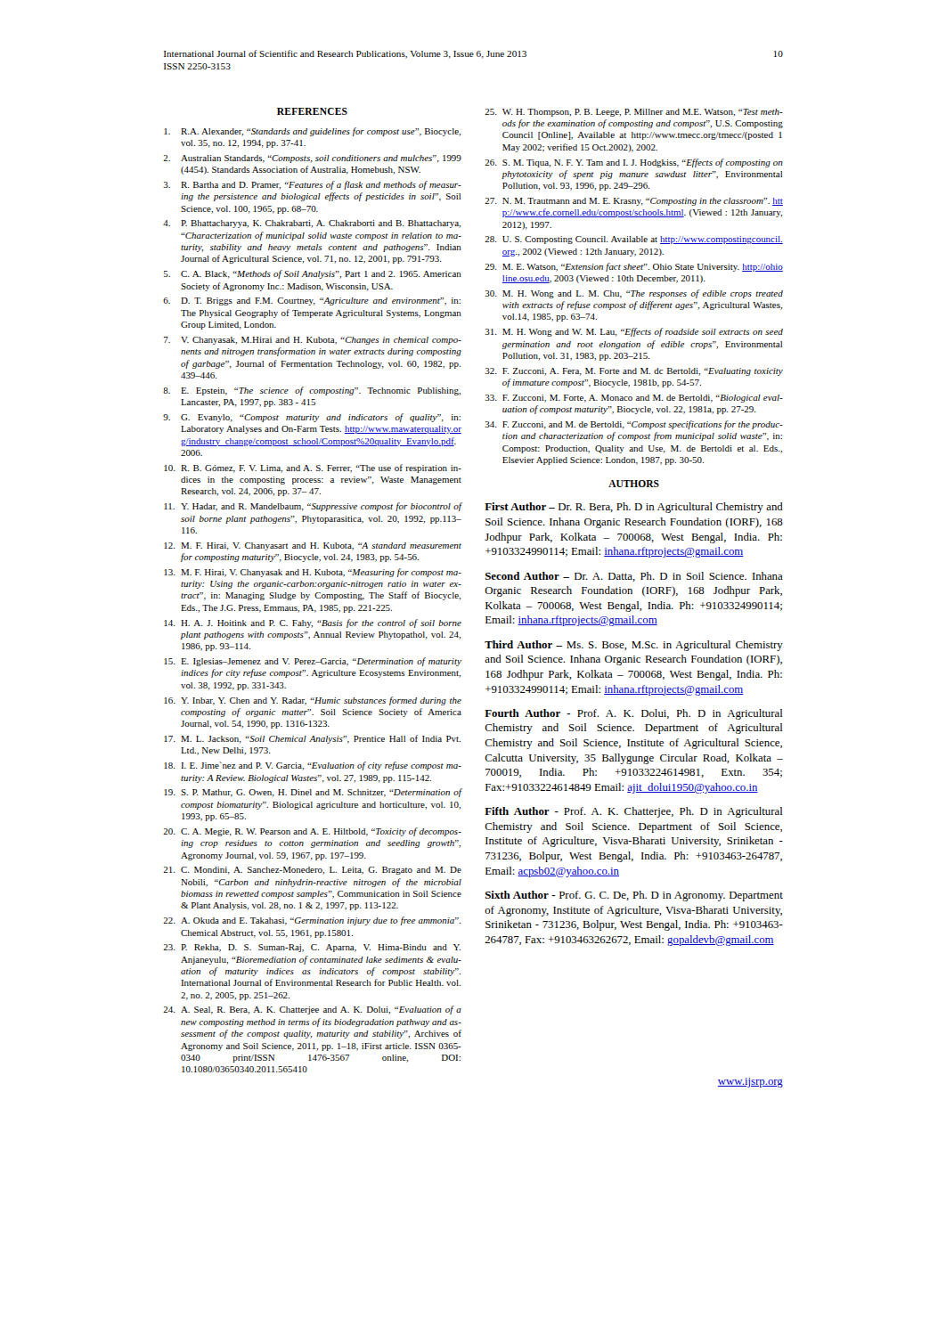International Journal of Scientific and Research Publications, Volume 3, Issue 6, June 2013
ISSN 2250-3153 10
REFERENCES
R.A. Alexander, “Standards and guidelines for compost use”, Biocycle, vol. 35, no. 12, 1994, pp. 37-41.
Australian Standards, “Composts, soil conditioners and mulches”, 1999 (4454). Standards Association of Australia, Homebush, NSW.
R. Bartha and D. Pramer, “Features of a flask and methods of measuring the persistence and biological effects of pesticides in soil”, Soil Science, vol. 100, 1965, pp. 68–70.
P. Bhattacharyya, K. Chakrabarti, A. Chakraborti and B. Bhattacharya, “Characterization of municipal solid waste compost in relation to maturity, stability and heavy metals content and pathogens”. Indian Journal of Agricultural Science, vol. 71, no. 12, 2001, pp. 791-793.
C. A. Black, “Methods of Soil Analysis”, Part 1 and 2. 1965. American Society of Agronomy Inc.: Madison, Wisconsin, USA.
D. T. Briggs and F.M. Courtney, “Agriculture and environment”, in: The Physical Geography of Temperate Agricultural Systems, Longman Group Limited, London.
V. Chanyasak, M.Hirai and H. Kubota, “Changes in chemical components and nitrogen transformation in water extracts during composting of garbage”, Journal of Fermentation Technology, vol. 60, 1982, pp. 439–446.
E. Epstein, “The science of composting”. Technomic Publishing, Lancaster, PA, 1997, pp. 383 - 415
G. Evanylo, “Compost maturity and indicators of quality”, in: Laboratory Analyses and On-Farm Tests. http://www.mawaterquality.org/industry_change/compost_school/Compost%20quality_Evanylo.pdf. 2006.
R. B. Gómez, F. V. Lima, and A. S. Ferrer, “The use of respiration indices in the composting process: a review”, Waste Management Research, vol. 24, 2006, pp. 37– 47.
Y. Hadar, and R. Mandelbaum, “Suppressive compost for biocontrol of soil borne plant pathogens”, Phytoparasitica, vol. 20, 1992, pp.113–116.
M. F. Hirai, V. Chanyasart and H. Kubota, “A standard measurement for composting maturity”, Biocycle, vol. 24, 1983, pp. 54-56.
M. F. Hirai, V. Chanyasak and H. Kubota, “Measuring for compost maturity: Using the organic-carbon:organic-nitrogen ratio in water extract”, in: Managing Sludge by Composting, The Staff of Biocycle, Eds., The J.G. Press, Emmaus, PA, 1985, pp. 221-225.
H. A. J. Hoitink and P. C. Fahy, “Basis for the control of soil borne plant pathogens with composts”, Annual Review Phytopathol, vol. 24, 1986, pp. 93–114.
E. Iglesias–Jemenez and V. Perez–Garcia, “Determination of maturity indices for city refuse compost”. Agriculture Ecosystems Environment, vol. 38, 1992, pp. 331-343.
Y. Inbar, Y. Chen and Y. Radar, “Humic substances formed during the composting of organic matter”. Soil Science Society of America Journal, vol. 54, 1990, pp. 1316-1323.
M. L. Jackson, “Soil Chemical Analysis”, Prentice Hall of India Pvt. Ltd., New Delhi, 1973.
I. E. Jime`nez and P. V. Garcia, “Evaluation of city refuse compost maturity: A Review. Biological Wastes”, vol. 27, 1989, pp. 115-142.
S. P. Mathur, G. Owen, H. Dinel and M. Schnitzer, “Determination of compost biomaturity”. Biological agriculture and horticulture, vol. 10, 1993, pp. 65–85.
C. A. Megie, R. W. Pearson and A. E. Hiltbold, “Toxicity of decomposing crop residues to cotton germination and seedling growth”, Agronomy Journal, vol. 59, 1967, pp. 197–199.
C. Mondini, A. Sanchez-Monedero, L. Leita, G. Bragato and M. De Nobili, “Carbon and ninhydrin-reactive nitrogen of the microbial biomass in rewetted compost samples”, Communication in Soil Science & Plant Analysis, vol. 28, no. 1 & 2, 1997, pp. 113-122.
A. Okuda and E. Takahasi, “Germination injury due to free ammonia”. Chemical Abstruct, vol. 55, 1961, pp.15801.
P. Rekha, D. S. Suman-Raj, C. Aparna, V. Hima-Bindu and Y. Anjaneyulu, “Bioremediation of contaminated lake sediments & evaluation of maturity indices as indicators of compost stability”. International Journal of Environmental Research for Public Health. vol. 2, no. 2, 2005, pp. 251–262.
A. Seal, R. Bera, A. K. Chatterjee and A. K. Dolui, “Evaluation of a new composting method in terms of its biodegradation pathway and assessment of the compost quality, maturity and stability”, Archives of Agronomy and Soil Science, 2011, pp. 1–18, iFirst article. ISSN 0365-0340 print/ISSN 1476-3567 online, DOI: 10.1080/03650340.2011.565410
W. H. Thompson, P. B. Leege, P. Millner and M.E. Watson, “Test methods for the examination of composting and compost”, U.S. Composting Council [Online], Available at http://www.tmecc.org/tmecc/(posted 1 May 2002; verified 15 Oct.2002), 2002.
S. M. Tiqua, N. F. Y. Tam and I. J. Hodgkiss, “Effects of composting on phytotoxicity of spent pig manure sawdust litter”, Environmental Pollution, vol. 93, 1996, pp. 249–296.
N. M. Trautmann and M. E. Krasny, “Composting in the classroom”. http://www.cfe.cornell.edu/compost/schools.html. (Viewed : 12th January, 2012), 1997.
U. S. Composting Council. Available at http://www.compostingcouncil.org., 2002 (Viewed : 12th January, 2012).
M. E. Watson, “Extension fact sheet”. Ohio State University. http://ohioline.osu.edu, 2003 (Viewed : 10th December, 2011).
M. H. Wong and L. M. Chu, “The responses of edible crops treated with extracts of refuse compost of different ages”, Agricultural Wastes, vol.14, 1985, pp. 63–74.
M. H. Wong and W. M. Lau, “Effects of roadside soil extracts on seed germination and root elongation of edible crops”, Environmental Pollution, vol. 31, 1983, pp. 203–215.
F. Zucconi, A. Fera, M. Forte and M. dc Bertoldi, “Evaluating toxicity of immature compost”, Biocycle, 1981b, pp. 54-57.
F. Zucconi, M. Forte, A. Monaco and M. de Bertoldi, “Biological evaluation of compost maturity”, Biocycle, vol. 22, 1981a, pp. 27-29.
F. Zucconi, and M. de Bertoldi, “Compost specifications for the production and characterization of compost from municipal solid waste”, in: Compost: Production, Quality and Use, M. de Bertoldi et al. Eds., Elsevier Applied Science: London, 1987, pp. 30-50.
AUTHORS
First Author – Dr. R. Bera, Ph. D in Agricultural Chemistry and Soil Science. Inhana Organic Research Foundation (IORF), 168 Jodhpur Park, Kolkata – 700068, West Bengal, India. Ph: +9103324990114; Email: inhana.rftprojects@gmail.com
Second Author – Dr. A. Datta, Ph. D in Soil Science. Inhana Organic Research Foundation (IORF), 168 Jodhpur Park, Kolkata – 700068, West Bengal, India. Ph: +9103324990114; Email: inhana.rftprojects@gmail.com
Third Author – Ms. S. Bose, M.Sc. in Agricultural Chemistry and Soil Science. Inhana Organic Research Foundation (IORF), 168 Jodhpur Park, Kolkata – 700068, West Bengal, India. Ph: +9103324990114; Email: inhana.rftprojects@gmail.com
Fourth Author - Prof. A. K. Dolui, Ph. D in Agricultural Chemistry and Soil Science. Department of Agricultural Chemistry and Soil Science, Institute of Agricultural Science, Calcutta University, 35 Ballygunge Circular Road, Kolkata – 700019, India. Ph: +91033224614981, Extn. 354; Fax:+91033224614849 Email: ajit_dolui1950@yahoo.co.in
Fifth Author - Prof. A. K. Chatterjee, Ph. D in Agricultural Chemistry and Soil Science. Department of Soil Science, Institute of Agriculture, Visva-Bharati University, Sriniketan - 731236, Bolpur, West Bengal, India. Ph: +9103463-264787, Email: acpsb02@yahoo.co.in
Sixth Author - Prof. G. C. De, Ph. D in Agronomy. Department of Agronomy, Institute of Agriculture, Visva-Bharati University, Sriniketan - 731236, Bolpur, West Bengal, India. Ph: +9103463-264787, Fax: +9103463262672, Email: gopaldevb@gmail.com
www.ijsrp.org